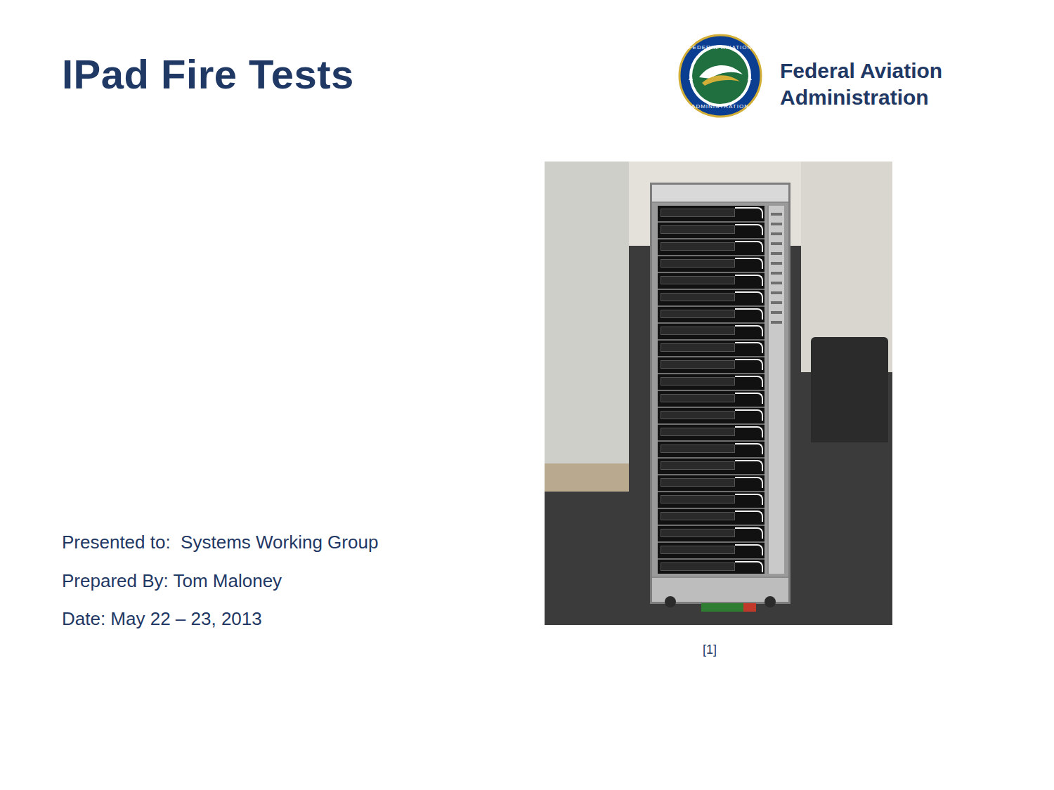IPad Fire Tests
FEDERAL AVIATION ADMINISTRATION
Federal Aviation
Administration
Presented to: Systems Working Group
Prepared By: Tom Maloney
Date: May 22 – 23, 2013
[1]